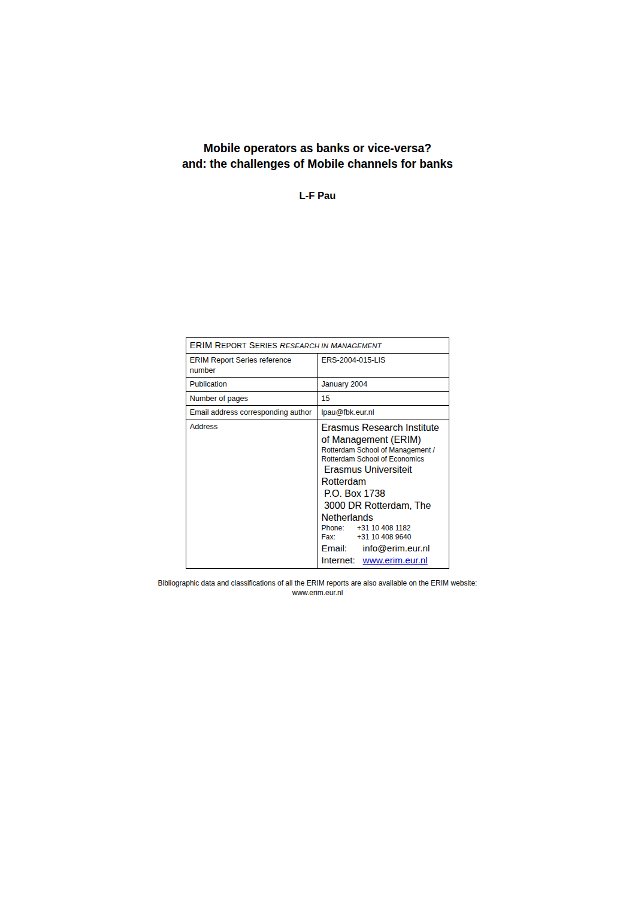Mobile operators as banks or vice-versa?
and: the challenges of Mobile channels for banks
L-F Pau
| ERIM R EPORT S ERIES R ESEARCH IN M ANAGEMENT |
| ERIM Report Series reference number | ERS-2004-015-LIS |
| Publication | January 2004 |
| Number of pages | 15 |
| Email address corresponding author | lpau@fbk.eur.nl |
| Address | Erasmus Research Institute of Management (ERIM) Rotterdam School of Management / Rotterdam School of Economics Erasmus Universiteit Rotterdam P.O. Box 1738 3000 DR Rotterdam, The Netherlands Phone: +31 10 408 1182 Fax: +31 10 408 9640 Email: info@erim.eur.nl Internet: www.erim.eur.nl |
Bibliographic data and classifications of all the ERIM reports are also available on the ERIM website: www.erim.eur.nl